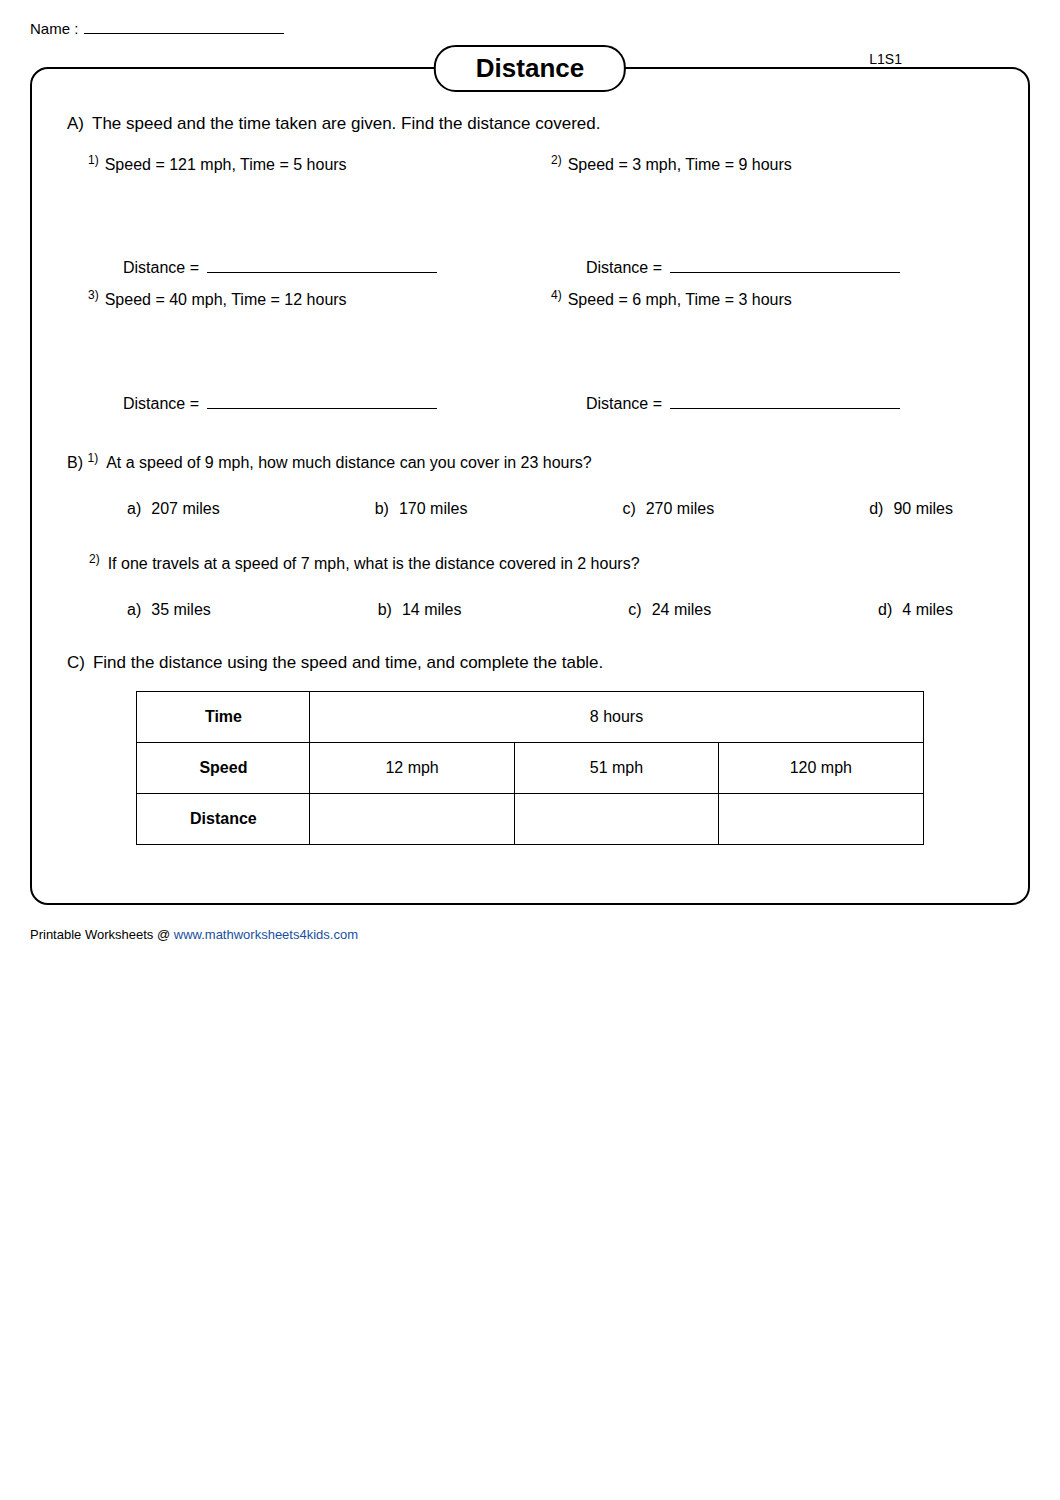Name :
Distance
L1S1
A) The speed and the time taken are given. Find the distance covered.
| 1) Speed = 121 mph, Time = 5 hours Distance = | 2) Speed = 3 mph, Time = 9 hours Distance = |
| 3) Speed = 40 mph, Time = 12 hours Distance = | 4) Speed = 6 mph, Time = 3 hours Distance = |
B) 1) At a speed of 9 mph, how much distance can you cover in 23 hours?
a) 207 miles b) 170 miles c) 270 miles d) 90 miles
2) If one travels at a speed of 7 mph, what is the distance covered in 2 hours?
a) 35 miles b) 14 miles c) 24 miles d) 4 miles
C) Find the distance using the speed and time, and complete the table.
| Time | 8 hours |
| Speed | 12 mph | 51 mph | 120 mph |
| Distance | | | |
Printable Worksheets @ www.mathworksheets4kids.com